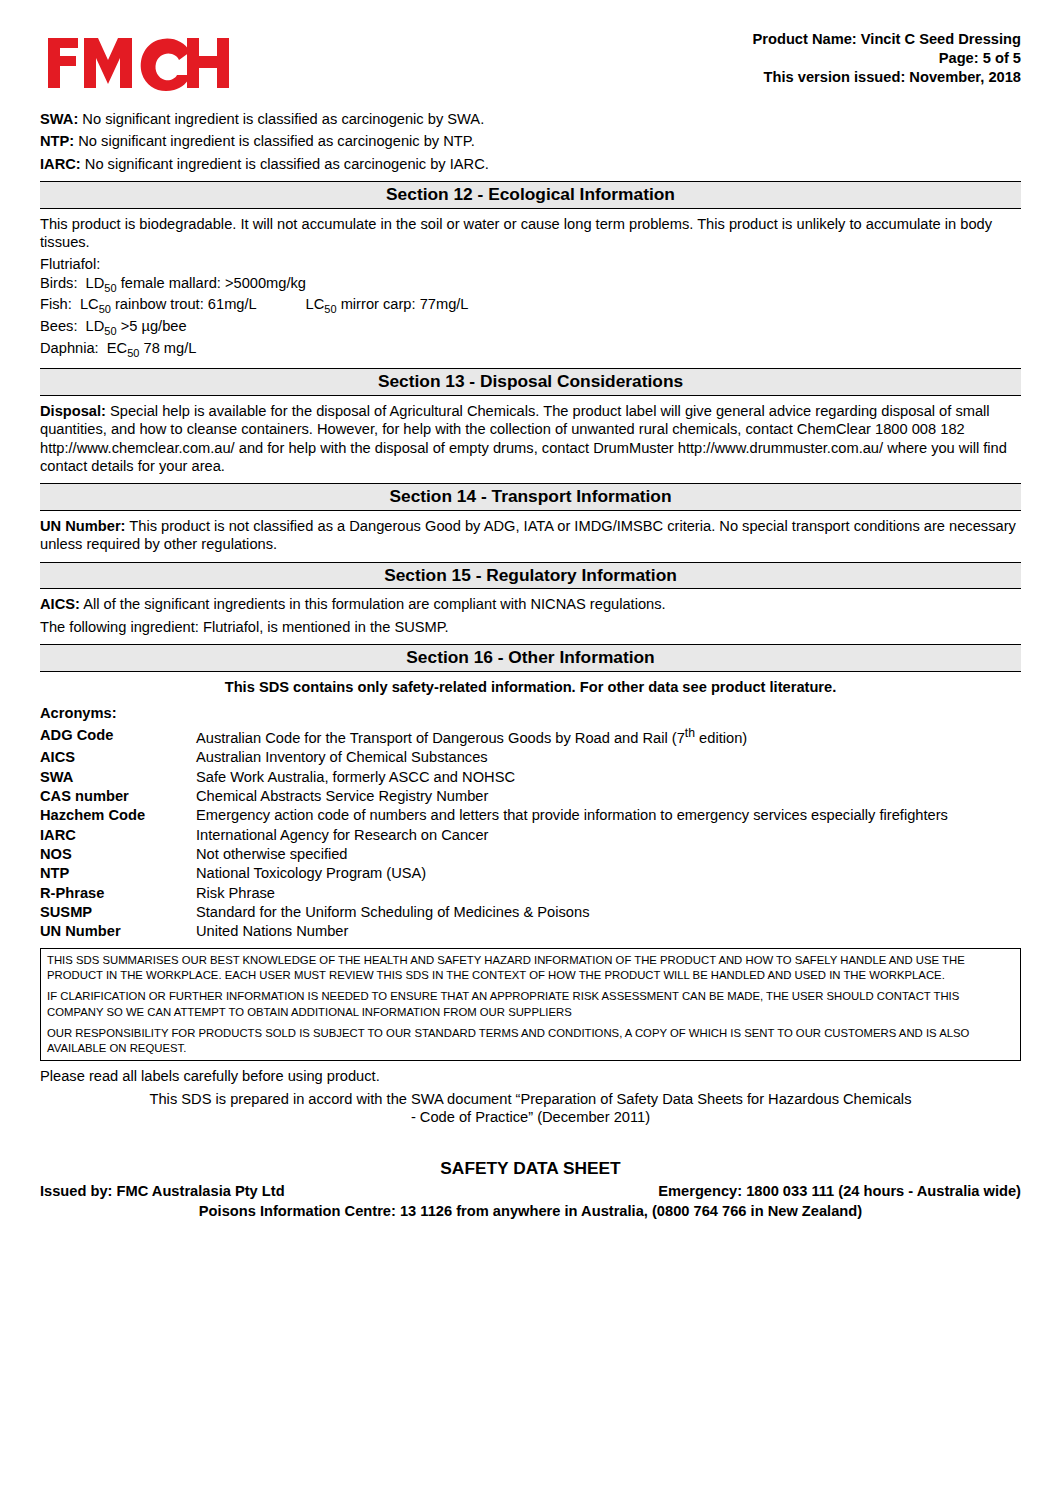Product Name: Vincit C Seed Dressing
Page: 5 of 5
This version issued: November, 2018
SWA: No significant ingredient is classified as carcinogenic by SWA.
NTP: No significant ingredient is classified as carcinogenic by NTP.
IARC: No significant ingredient is classified as carcinogenic by IARC.
Section 12 - Ecological Information
This product is biodegradable. It will not accumulate in the soil or water or cause long term problems. This product is unlikely to accumulate in body tissues.
Flutriafol:
Birds: LD50 female mallard: >5000mg/kg
Fish: LC50 rainbow trout: 61mg/L LC50 mirror carp: 77mg/L
Bees: LD50 >5 µg/bee
Daphnia: EC50 78 mg/L
Section 13 - Disposal Considerations
Disposal: Special help is available for the disposal of Agricultural Chemicals. The product label will give general advice regarding disposal of small quantities, and how to cleanse containers. However, for help with the collection of unwanted rural chemicals, contact ChemClear 1800 008 182 http://www.chemclear.com.au/ and for help with the disposal of empty drums, contact DrumMuster http://www.drummuster.com.au/ where you will find contact details for your area.
Section 14 - Transport Information
UN Number: This product is not classified as a Dangerous Good by ADG, IATA or IMDG/IMSBC criteria. No special transport conditions are necessary unless required by other regulations.
Section 15 - Regulatory Information
AICS: All of the significant ingredients in this formulation are compliant with NICNAS regulations.
The following ingredient: Flutriafol, is mentioned in the SUSMP.
Section 16 - Other Information
This SDS contains only safety-related information. For other data see product literature.
Acronyms:
| ADG Code | Australian Code for the Transport of Dangerous Goods by Road and Rail (7 th edition) |
| AICS | Australian Inventory of Chemical Substances |
| SWA | Safe Work Australia, formerly ASCC and NOHSC |
| CAS number | Chemical Abstracts Service Registry Number |
| Hazchem Code | Emergency action code of numbers and letters that provide information to emergency services especially firefighters |
| IARC | International Agency for Research on Cancer |
| NOS | Not otherwise specified |
| NTP | National Toxicology Program (USA) |
| R-Phrase | Risk Phrase |
| SUSMP | Standard for the Uniform Scheduling of Medicines & Poisons |
| UN Number | United Nations Number |
THIS SDS SUMMARISES OUR BEST KNOWLEDGE OF THE HEALTH AND SAFETY HAZARD INFORMATION OF THE PRODUCT AND HOW TO SAFELY HANDLE AND USE THE PRODUCT IN THE WORKPLACE. EACH USER MUST REVIEW THIS SDS IN THE CONTEXT OF HOW THE PRODUCT WILL BE HANDLED AND USED IN THE WORKPLACE.
IF CLARIFICATION OR FURTHER INFORMATION IS NEEDED TO ENSURE THAT AN APPROPRIATE RISK ASSESSMENT CAN BE MADE, THE USER SHOULD CONTACT THIS COMPANY SO WE CAN ATTEMPT TO OBTAIN ADDITIONAL INFORMATION FROM OUR SUPPLIERS
OUR RESPONSIBILITY FOR PRODUCTS SOLD IS SUBJECT TO OUR STANDARD TERMS AND CONDITIONS, A COPY OF WHICH IS SENT TO OUR CUSTOMERS AND IS ALSO AVAILABLE ON REQUEST.
Please read all labels carefully before using product.
This SDS is prepared in accord with the SWA document “Preparation of Safety Data Sheets for Hazardous Chemicals
- Code of Practice” (December 2011)
SAFETY DATA SHEET
Issued by: FMC Australasia Pty Ltd Emergency: 1800 033 111 (24 hours - Australia wide)
Poisons Information Centre: 13 1126 from anywhere in Australia, (0800 764 766 in New Zealand)